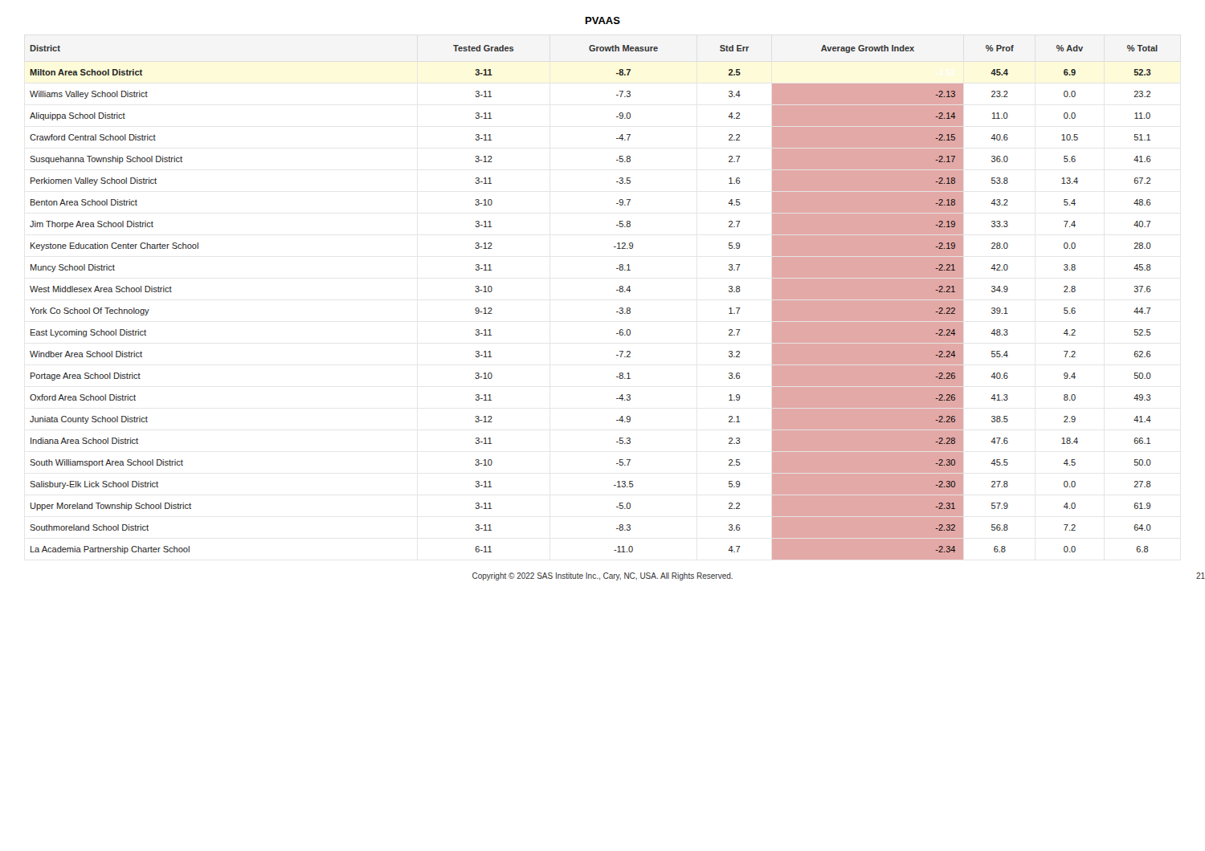PVAAS
| District | Tested Grades | Growth Measure | Std Err | Average Growth Index | % Prof | % Adv | % Total |
| --- | --- | --- | --- | --- | --- | --- | --- |
| Milton Area School District | 3-11 | -8.7 | 2.5 | -3.52 | 45.4 | 6.9 | 52.3 |
| Williams Valley School District | 3-11 | -7.3 | 3.4 | -2.13 | 23.2 | 0.0 | 23.2 |
| Aliquippa School District | 3-11 | -9.0 | 4.2 | -2.14 | 11.0 | 0.0 | 11.0 |
| Crawford Central School District | 3-11 | -4.7 | 2.2 | -2.15 | 40.6 | 10.5 | 51.1 |
| Susquehanna Township School District | 3-12 | -5.8 | 2.7 | -2.17 | 36.0 | 5.6 | 41.6 |
| Perkiomen Valley School District | 3-11 | -3.5 | 1.6 | -2.18 | 53.8 | 13.4 | 67.2 |
| Benton Area School District | 3-10 | -9.7 | 4.5 | -2.18 | 43.2 | 5.4 | 48.6 |
| Jim Thorpe Area School District | 3-11 | -5.8 | 2.7 | -2.19 | 33.3 | 7.4 | 40.7 |
| Keystone Education Center Charter School | 3-12 | -12.9 | 5.9 | -2.19 | 28.0 | 0.0 | 28.0 |
| Muncy School District | 3-11 | -8.1 | 3.7 | -2.21 | 42.0 | 3.8 | 45.8 |
| West Middlesex Area School District | 3-10 | -8.4 | 3.8 | -2.21 | 34.9 | 2.8 | 37.6 |
| York Co School Of Technology | 9-12 | -3.8 | 1.7 | -2.22 | 39.1 | 5.6 | 44.7 |
| East Lycoming School District | 3-11 | -6.0 | 2.7 | -2.24 | 48.3 | 4.2 | 52.5 |
| Windber Area School District | 3-11 | -7.2 | 3.2 | -2.24 | 55.4 | 7.2 | 62.6 |
| Portage Area School District | 3-10 | -8.1 | 3.6 | -2.26 | 40.6 | 9.4 | 50.0 |
| Oxford Area School District | 3-11 | -4.3 | 1.9 | -2.26 | 41.3 | 8.0 | 49.3 |
| Juniata County School District | 3-12 | -4.9 | 2.1 | -2.26 | 38.5 | 2.9 | 41.4 |
| Indiana Area School District | 3-11 | -5.3 | 2.3 | -2.28 | 47.6 | 18.4 | 66.1 |
| South Williamsport Area School District | 3-10 | -5.7 | 2.5 | -2.30 | 45.5 | 4.5 | 50.0 |
| Salisbury-Elk Lick School District | 3-11 | -13.5 | 5.9 | -2.30 | 27.8 | 0.0 | 27.8 |
| Upper Moreland Township School District | 3-11 | -5.0 | 2.2 | -2.31 | 57.9 | 4.0 | 61.9 |
| Southmoreland School District | 3-11 | -8.3 | 3.6 | -2.32 | 56.8 | 7.2 | 64.0 |
| La Academia Partnership Charter School | 6-11 | -11.0 | 4.7 | -2.34 | 6.8 | 0.0 | 6.8 |
Copyright © 2022 SAS Institute Inc., Cary, NC, USA. All Rights Reserved.
21